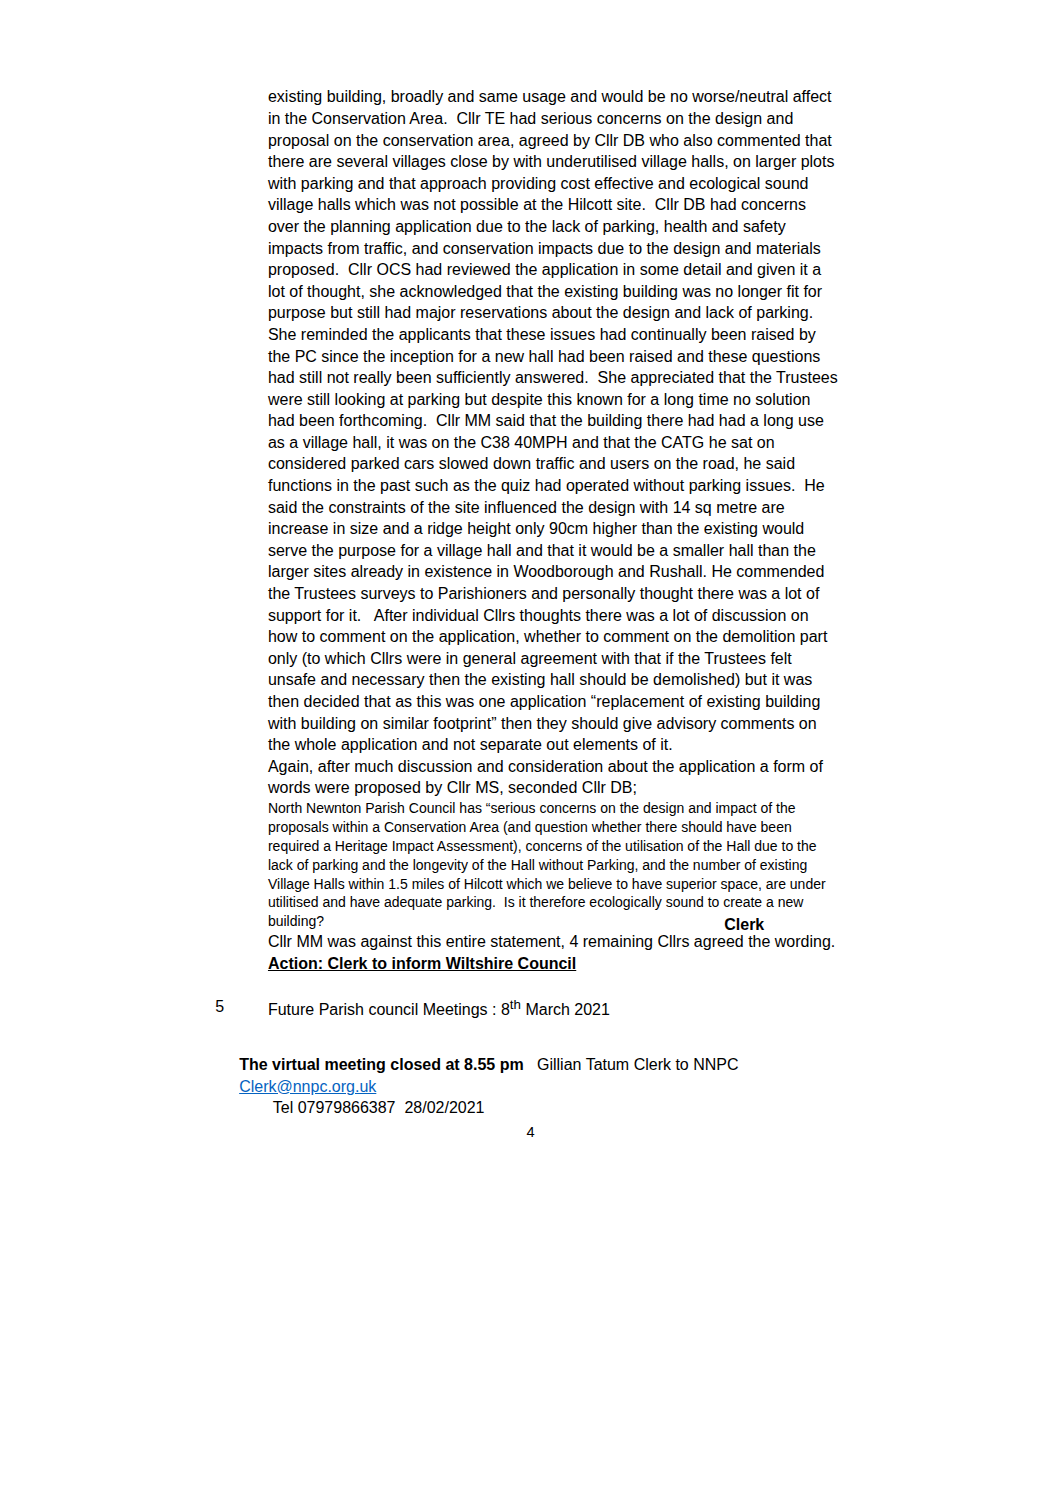existing building, broadly and same usage and would be no worse/neutral affect in the Conservation Area. Cllr TE had serious concerns on the design and proposal on the conservation area, agreed by Cllr DB who also commented that there are several villages close by with underutilised village halls, on larger plots with parking and that approach providing cost effective and ecological sound village halls which was not possible at the Hilcott site. Cllr DB had concerns over the planning application due to the lack of parking, health and safety impacts from traffic, and conservation impacts due to the design and materials proposed. Cllr OCS had reviewed the application in some detail and given it a lot of thought, she acknowledged that the existing building was no longer fit for purpose but still had major reservations about the design and lack of parking. She reminded the applicants that these issues had continually been raised by the PC since the inception for a new hall had been raised and these questions had still not really been sufficiently answered. She appreciated that the Trustees were still looking at parking but despite this known for a long time no solution had been forthcoming. Cllr MM said that the building there had had a long use as a village hall, it was on the C38 40MPH and that the CATG he sat on considered parked cars slowed down traffic and users on the road, he said functions in the past such as the quiz had operated without parking issues. He said the constraints of the site influenced the design with 14 sq metre are increase in size and a ridge height only 90cm higher than the existing would serve the purpose for a village hall and that it would be a smaller hall than the larger sites already in existence in Woodborough and Rushall. He commended the Trustees surveys to Parishioners and personally thought there was a lot of support for it. After individual Cllrs thoughts there was a lot of discussion on how to comment on the application, whether to comment on the demolition part only (to which Cllrs were in general agreement with that if the Trustees felt unsafe and necessary then the existing hall should be demolished) but it was then decided that as this was one application “replacement of existing building with building on similar footprint” then they should give advisory comments on the whole application and not separate out elements of it.
Again, after much discussion and consideration about the application a form of words were proposed by Cllr MS, seconded Cllr DB;
North Newnton Parish Council has “serious concerns on the design and impact of the proposals within a Conservation Area (and question whether there should have been required a Heritage Impact Assessment), concerns of the utilisation of the Hall due to the lack of parking and the longevity of the Hall without Parking, and the number of existing Village Halls within 1.5 miles of Hilcott which we believe to have superior space, are under utilitised and have adequate parking. Is it therefore ecologically sound to create a new building?
Cllr MM was against this entire statement, 4 remaining Cllrs agreed the wording.
Clerk
Action: Clerk to inform Wiltshire Council
5
Future Parish council Meetings : 8th March 2021
The virtual meeting closed at 8.55 pm Gillian Tatum Clerk to NNPC Clerk@nnpc.org.uk
Tel 07979866387 28/02/2021
4